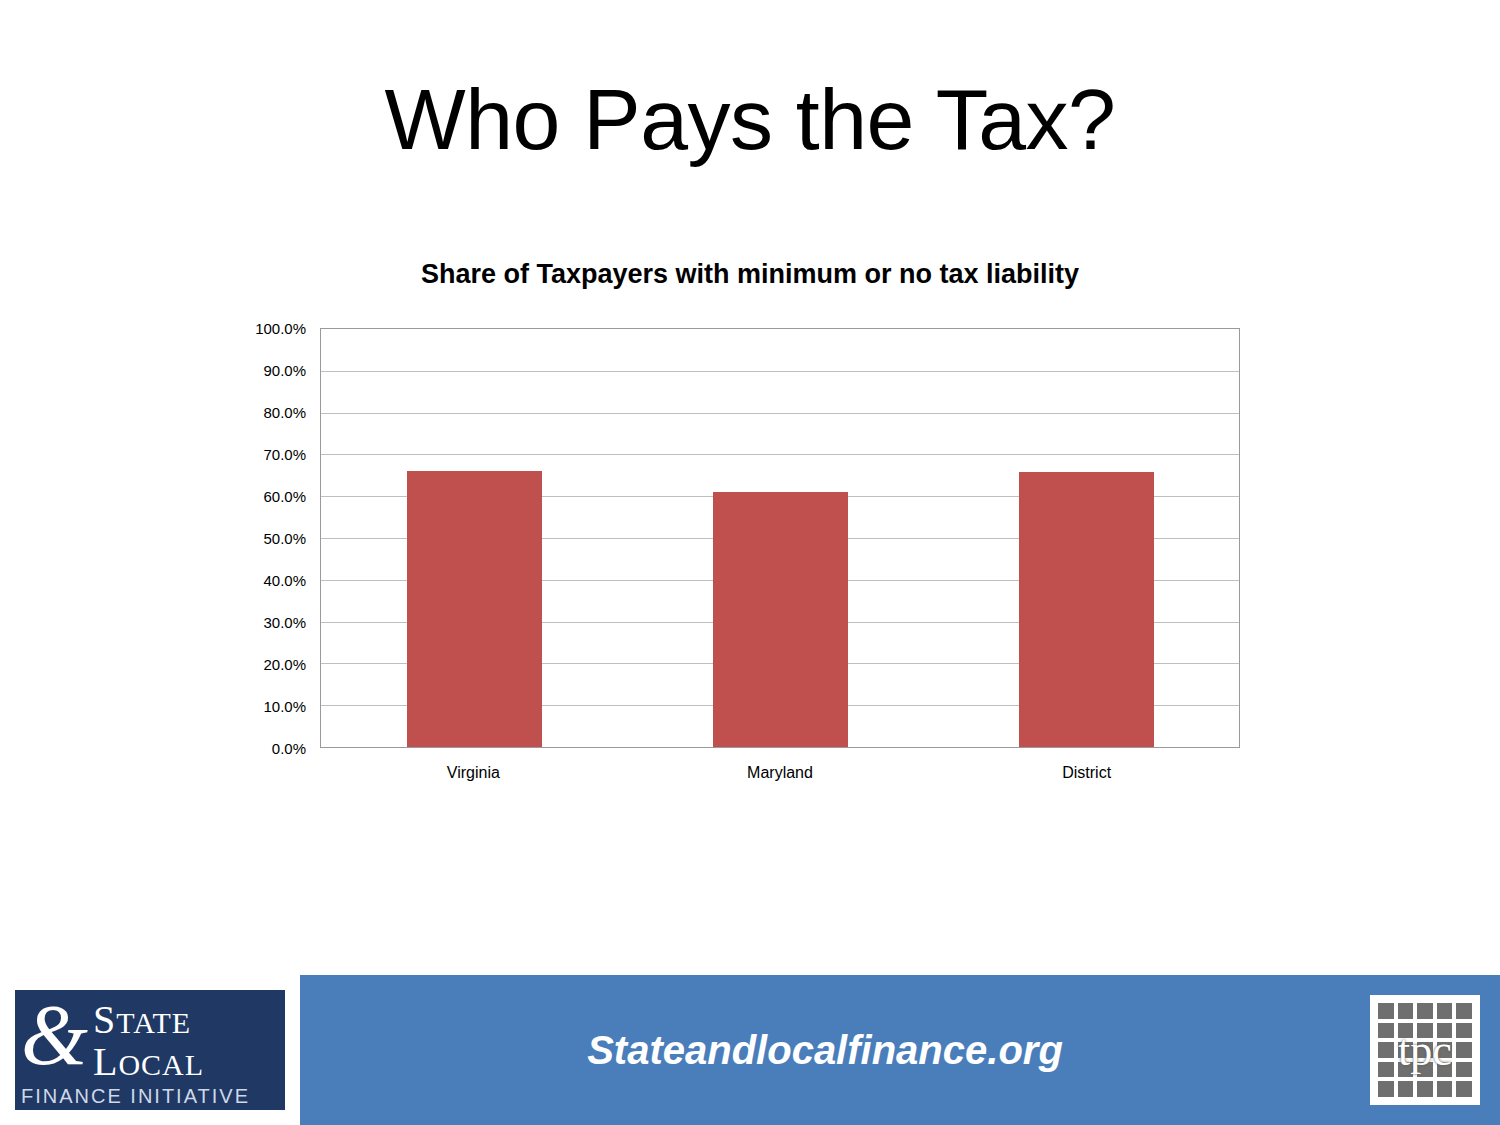Who Pays the Tax?
Share of Taxpayers with minimum or no tax liability
100.0% 90.0% 80.0% 70.0% 60.0% 50.0% 40.0% 30.0% 20.0% 10.0% 0.0%
Virginia Maryland District
7
&
STATE
LOCAL
FINANCE INITIATIVE
Stateandlocalfinance.org
tpc